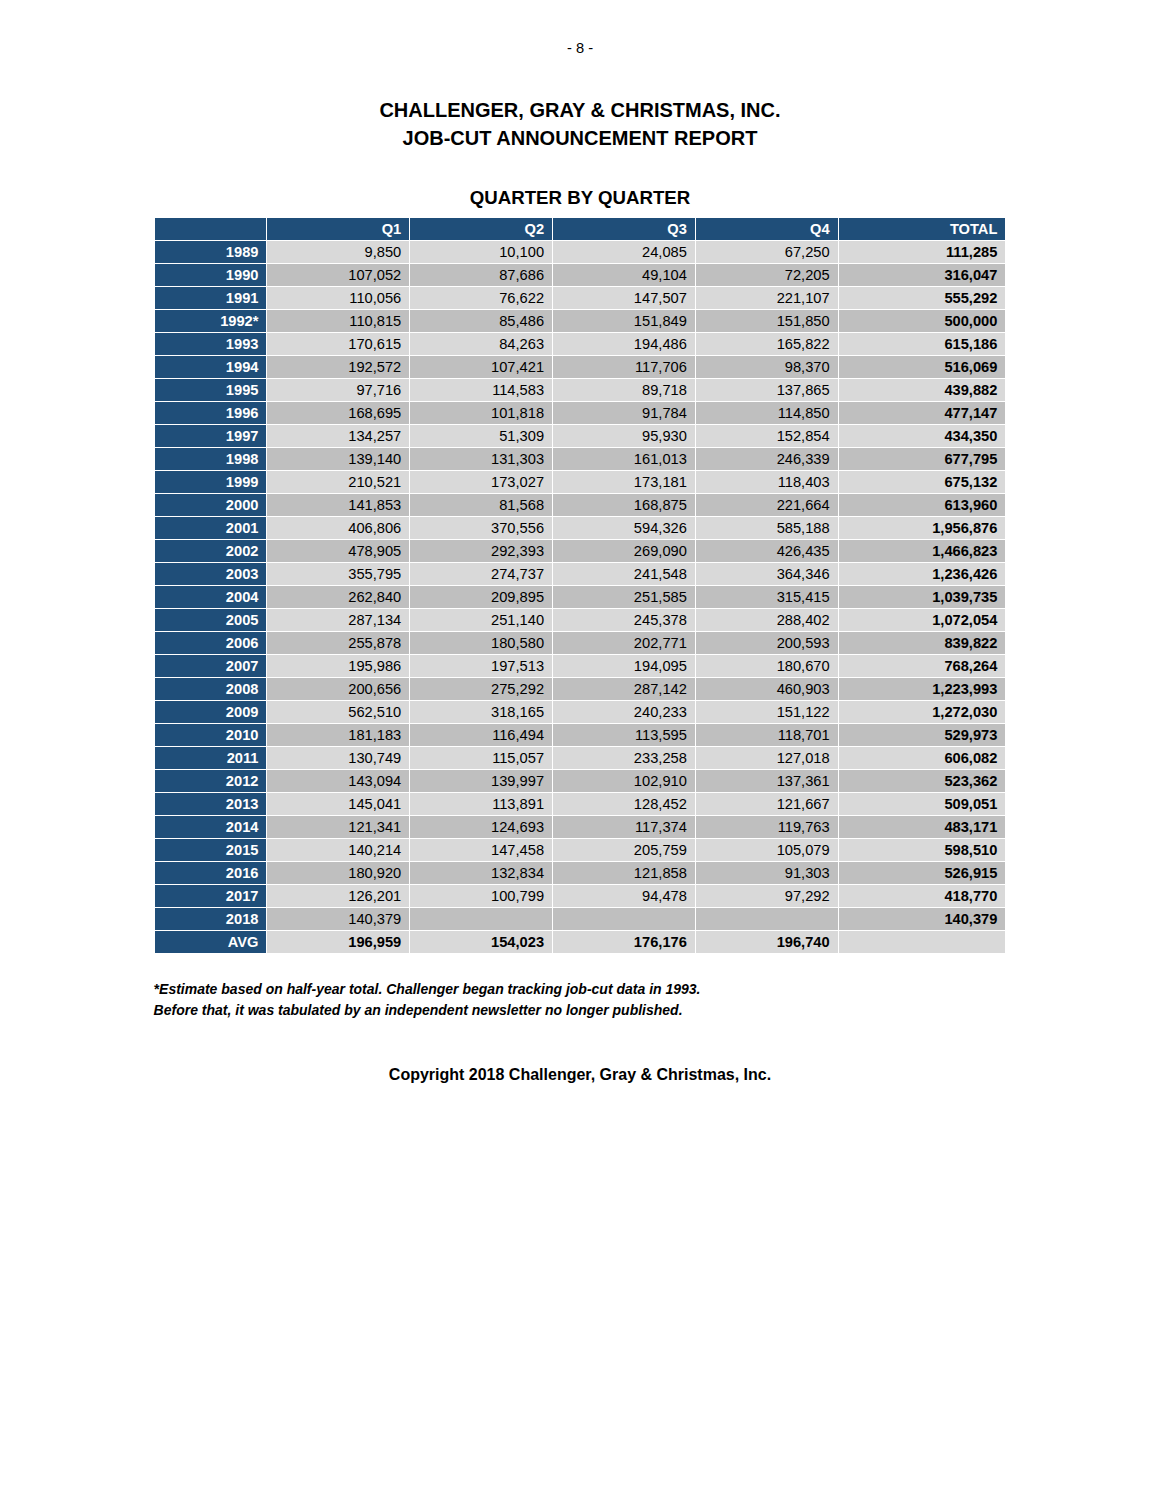- 8 -
CHALLENGER, GRAY & CHRISTMAS, INC.
JOB-CUT ANNOUNCEMENT REPORT
QUARTER BY QUARTER
| | Q1 | Q2 | Q3 | Q4 | TOTAL |
| --- | --- | --- | --- | --- | --- |
| 1989 | 9,850 | 10,100 | 24,085 | 67,250 | 111,285 |
| 1990 | 107,052 | 87,686 | 49,104 | 72,205 | 316,047 |
| 1991 | 110,056 | 76,622 | 147,507 | 221,107 | 555,292 |
| 1992* | 110,815 | 85,486 | 151,849 | 151,850 | 500,000 |
| 1993 | 170,615 | 84,263 | 194,486 | 165,822 | 615,186 |
| 1994 | 192,572 | 107,421 | 117,706 | 98,370 | 516,069 |
| 1995 | 97,716 | 114,583 | 89,718 | 137,865 | 439,882 |
| 1996 | 168,695 | 101,818 | 91,784 | 114,850 | 477,147 |
| 1997 | 134,257 | 51,309 | 95,930 | 152,854 | 434,350 |
| 1998 | 139,140 | 131,303 | 161,013 | 246,339 | 677,795 |
| 1999 | 210,521 | 173,027 | 173,181 | 118,403 | 675,132 |
| 2000 | 141,853 | 81,568 | 168,875 | 221,664 | 613,960 |
| 2001 | 406,806 | 370,556 | 594,326 | 585,188 | 1,956,876 |
| 2002 | 478,905 | 292,393 | 269,090 | 426,435 | 1,466,823 |
| 2003 | 355,795 | 274,737 | 241,548 | 364,346 | 1,236,426 |
| 2004 | 262,840 | 209,895 | 251,585 | 315,415 | 1,039,735 |
| 2005 | 287,134 | 251,140 | 245,378 | 288,402 | 1,072,054 |
| 2006 | 255,878 | 180,580 | 202,771 | 200,593 | 839,822 |
| 2007 | 195,986 | 197,513 | 194,095 | 180,670 | 768,264 |
| 2008 | 200,656 | 275,292 | 287,142 | 460,903 | 1,223,993 |
| 2009 | 562,510 | 318,165 | 240,233 | 151,122 | 1,272,030 |
| 2010 | 181,183 | 116,494 | 113,595 | 118,701 | 529,973 |
| 2011 | 130,749 | 115,057 | 233,258 | 127,018 | 606,082 |
| 2012 | 143,094 | 139,997 | 102,910 | 137,361 | 523,362 |
| 2013 | 145,041 | 113,891 | 128,452 | 121,667 | 509,051 |
| 2014 | 121,341 | 124,693 | 117,374 | 119,763 | 483,171 |
| 2015 | 140,214 | 147,458 | 205,759 | 105,079 | 598,510 |
| 2016 | 180,920 | 132,834 | 121,858 | 91,303 | 526,915 |
| 2017 | 126,201 | 100,799 | 94,478 | 97,292 | 418,770 |
| 2018 | 140,379 | | | | 140,379 |
| AVG | 196,959 | 154,023 | 176,176 | 196,740 | |
*Estimate based on half-year total. Challenger began tracking job-cut data in 1993.
Before that, it was tabulated by an independent newsletter no longer published.
Copyright 2018 Challenger, Gray & Christmas, Inc.